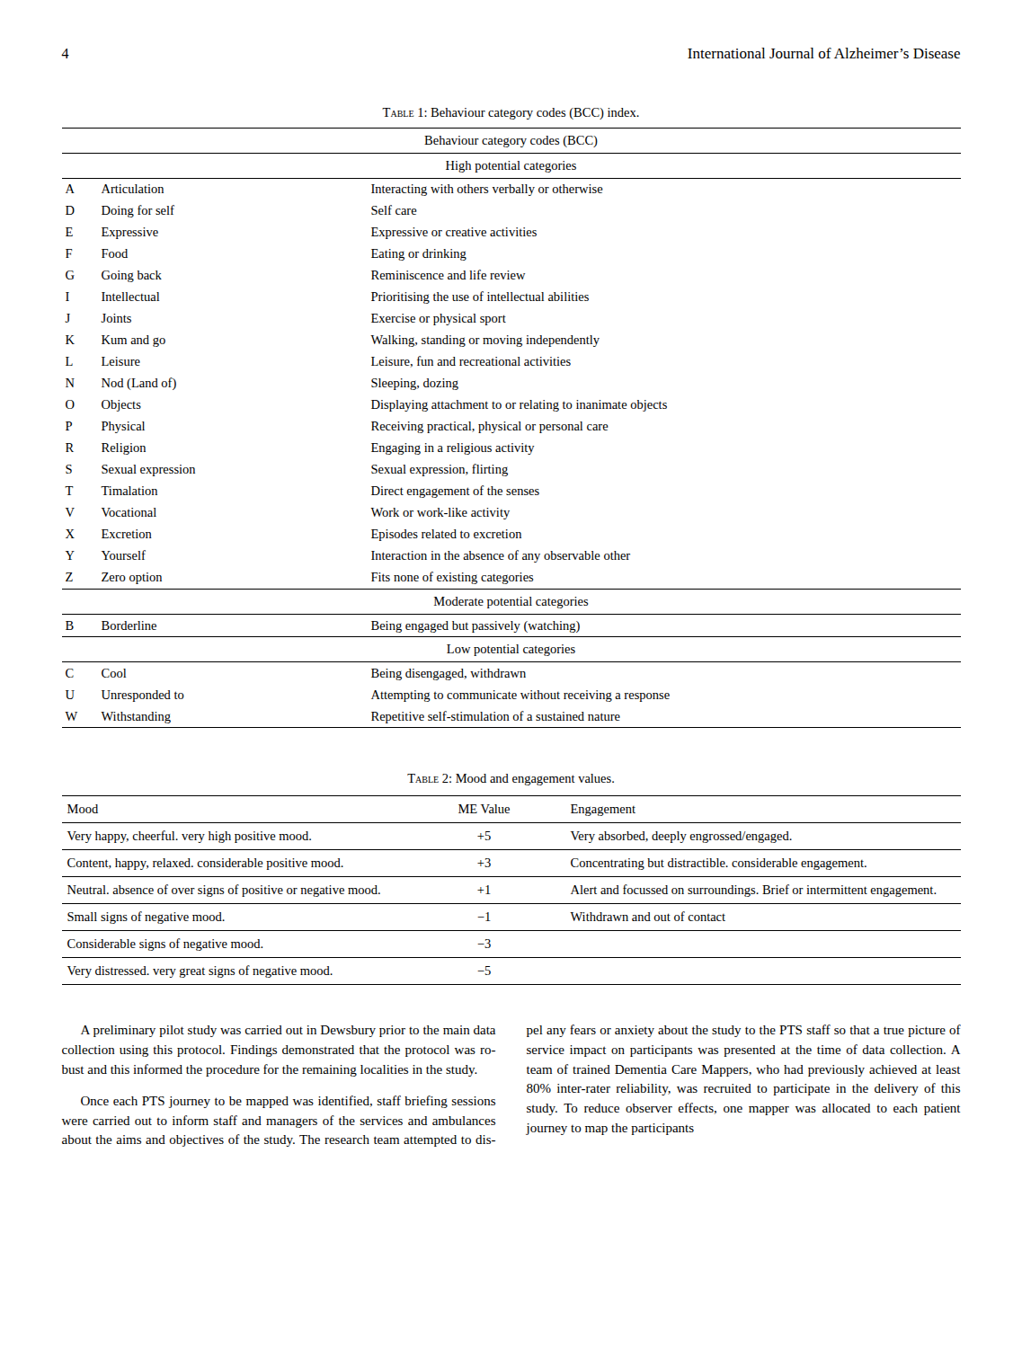4 International Journal of Alzheimer’s Disease
Table 1: Behaviour category codes (BCC) index.
| Behaviour category codes (BCC) |
| --- |
| High potential categories |
| A | Articulation | Interacting with others verbally or otherwise |
| D | Doing for self | Self care |
| E | Expressive | Expressive or creative activities |
| F | Food | Eating or drinking |
| G | Going back | Reminiscence and life review |
| I | Intellectual | Prioritising the use of intellectual abilities |
| J | Joints | Exercise or physical sport |
| K | Kum and go | Walking, standing or moving independently |
| L | Leisure | Leisure, fun and recreational activities |
| N | Nod (Land of) | Sleeping, dozing |
| O | Objects | Displaying attachment to or relating to inanimate objects |
| P | Physical | Receiving practical, physical or personal care |
| R | Religion | Engaging in a religious activity |
| S | Sexual expression | Sexual expression, flirting |
| T | Timalation | Direct engagement of the senses |
| V | Vocational | Work or work-like activity |
| X | Excretion | Episodes related to excretion |
| Y | Yourself | Interaction in the absence of any observable other |
| Z | Zero option | Fits none of existing categories |
| Moderate potential categories |
| B | Borderline | Being engaged but passively (watching) |
| Low potential categories |
| C | Cool | Being disengaged, withdrawn |
| U | Unresponded to | Attempting to communicate without receiving a response |
| W | Withstanding | Repetitive self-stimulation of a sustained nature |
Table 2: Mood and engagement values.
| Mood | ME Value | Engagement |
| --- | --- | --- |
| Very happy, cheerful. very high positive mood. | +5 | Very absorbed, deeply engrossed/engaged. |
| Content, happy, relaxed. considerable positive mood. | +3 | Concentrating but distractible. considerable engagement. |
| Neutral. absence of over signs of positive or negative mood. | +1 | Alert and focussed on surroundings. Brief or intermittent engagement. |
| Small signs of negative mood. | −1 | Withdrawn and out of contact |
| Considerable signs of negative mood. | −3 | |
| Very distressed. very great signs of negative mood. | −5 | |
A preliminary pilot study was carried out in Dewsbury prior to the main data collection using this protocol. Findings demonstrated that the protocol was robust and this informed the procedure for the remaining localities in the study.
Once each PTS journey to be mapped was identified, staff briefing sessions were carried out to inform staff and managers of the services and ambulances about the aims and objectives of the study. The research team attempted to dispel any fears or anxiety about the study to the PTS staff so that a true picture of service impact on participants was presented at the time of data collection. A team of trained Dementia Care Mappers, who had previously achieved at least 80% inter-rater reliability, was recruited to participate in the delivery of this study. To reduce observer effects, one mapper was allocated to each patient journey to map the participants